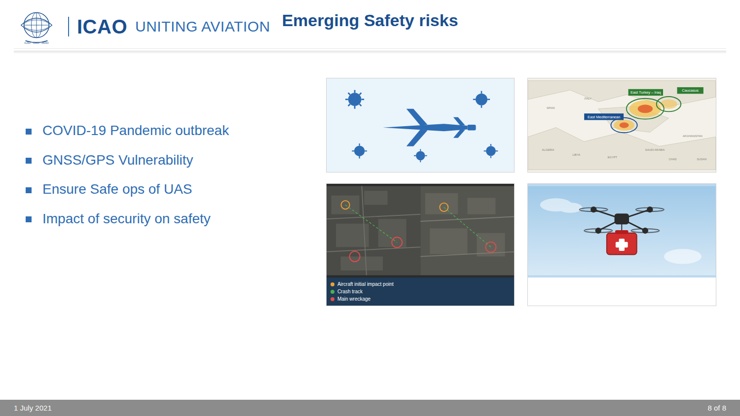ICAO · OACI · ИКАО
ICAO UNITING AVIATION
Emerging Safety risks
COVID-19 Pandemic outbreak
GNSS/GPS Vulnerability
Ensure Safe ops of UAS
Impact of security on safety
East Turkey – Iraq Caucasus East Mediterranean ALGERIA LIBYA EGYPT SAUDI ARABIA AFGHANISTAN SPAIN ITALY CHAD SUDAN
Aircraft initial impact point Crash track Main wreckage
1 July 2021 8 of 8